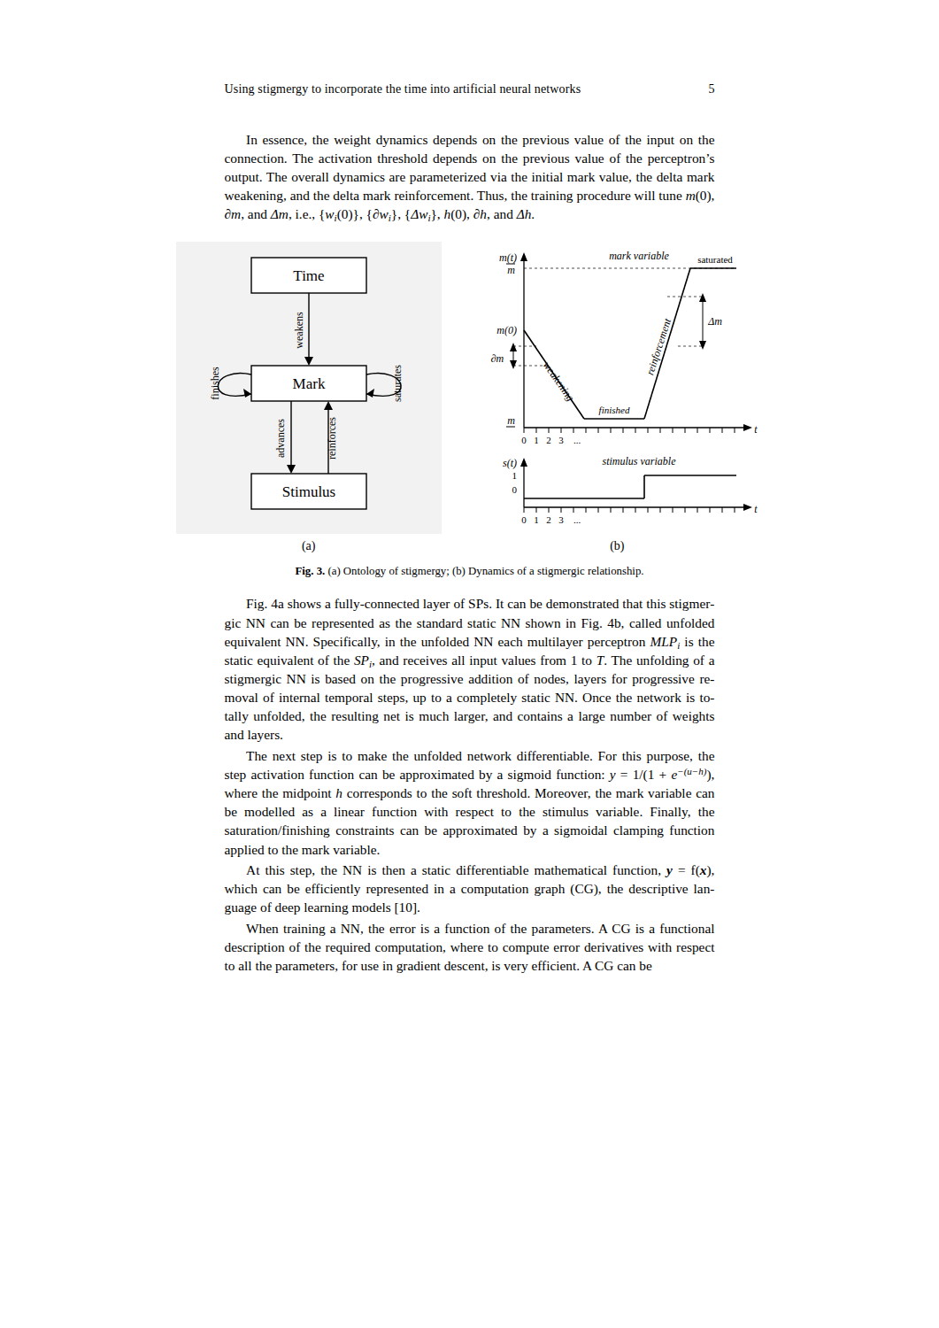Using stigmergy to incorporate the time into artificial neural networks 5
In essence, the weight dynamics depends on the previous value of the input on the connection. The activation threshold depends on the previous value of the perceptron’s output. The overall dynamics are parameterized via the initial mark value, the delta mark weakening, and the delta mark reinforcement. Thus, the training procedure will tune m(0), ∂m, and Δm, i.e., {wi(0)}, {∂wi}, {Δwi}, h(0), ∂h, and Δh.
Time Mark Stimulus weakens advances reinforces finishes saturates
(a)
t m(t) mark variable m m(0) m weakening finished reinforcement saturated Δm ∂m 0 1 2 3 ... t s(t) stimulus variable 1 0 0 1 2 3 ...
(b)
Fig. 3. (a) Ontology of stigmergy; (b) Dynamics of a stigmergic relationship.
Fig. 4a shows a fully-connected layer of SPs. It can be demonstrated that this stigmergic NN can be represented as the standard static NN shown in Fig. 4b, called unfolded equivalent NN. Specifically, in the unfolded NN each multilayer perceptron MLPi is the static equivalent of the SPi, and receives all input values from 1 to T. The unfolding of a stigmergic NN is based on the progressive addition of nodes, layers for progressive removal of internal temporal steps, up to a completely static NN. Once the network is totally unfolded, the resulting net is much larger, and contains a large number of weights and layers.
The next step is to make the unfolded network differentiable. For this purpose, the step activation function can be approximated by a sigmoid function: y = 1/(1 + e−(u−h)), where the midpoint h corresponds to the soft threshold. Moreover, the mark variable can be modelled as a linear function with respect to the stimulus variable. Finally, the saturation/finishing constraints can be approximated by a sigmoidal clamping function applied to the mark variable.
At this step, the NN is then a static differentiable mathematical function, y = f(x), which can be efficiently represented in a computation graph (CG), the descriptive language of deep learning models [10].
When training a NN, the error is a function of the parameters. A CG is a functional description of the required computation, where to compute error derivatives with respect to all the parameters, for use in gradient descent, is very efficient. A CG can be